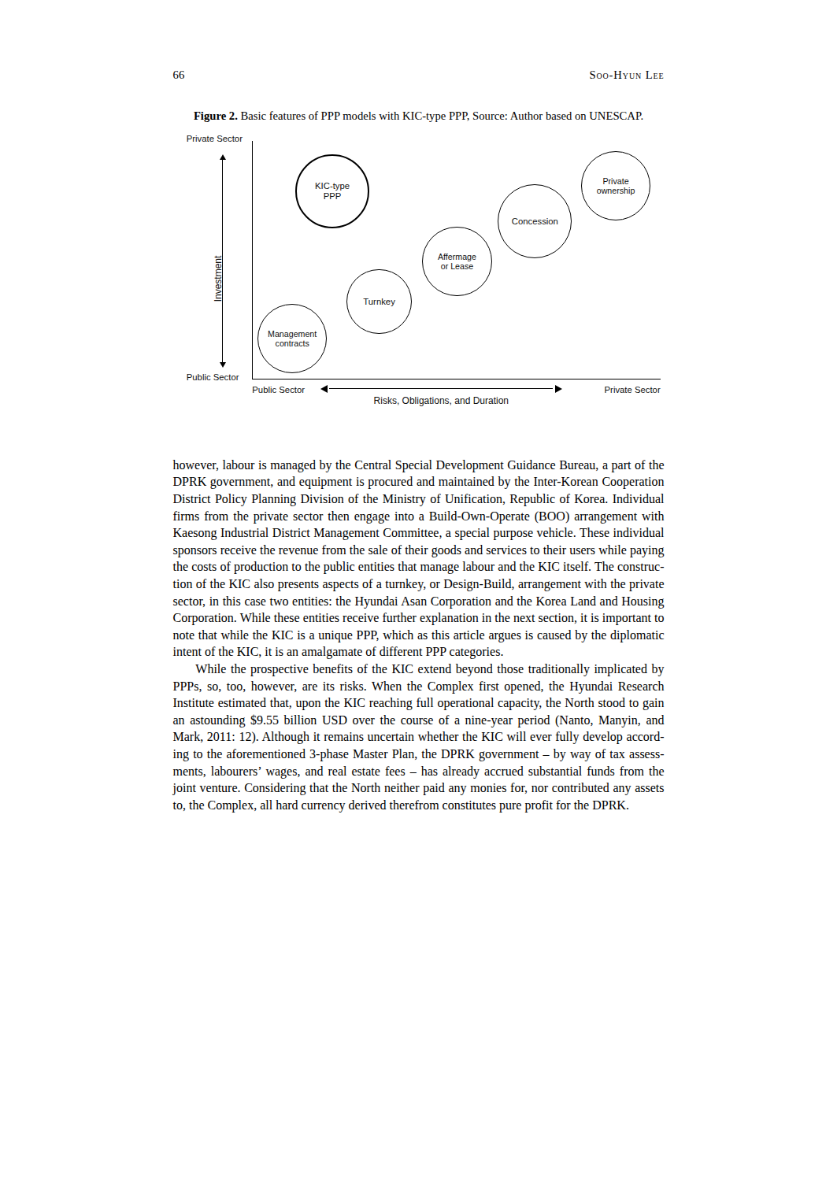66 Soo-Hyun Lee
Figure 2. Basic features of PPP models with KIC-type PPP, Source: Author based on UNESCAP.
Private Sector Public Sector
Investment
Management
contracts
Turnkey
Affermage
or Lease
Concession
Private
ownership
KIC-type
PPP
Public Sector Private Sector
Risks, Obligations, and Duration
however, labour is managed by the Central Special Development Guidance Bureau, a part of the DPRK government, and equipment is procured and maintained by the Inter-Korean Cooperation District Policy Planning Division of the Ministry of Unification, Republic of Korea. Individual firms from the private sector then engage into a Build-Own-Operate (BOO) arrangement with Kaesong Industrial District Management Committee, a special purpose vehicle. These individual sponsors receive the revenue from the sale of their goods and services to their users while paying the costs of production to the public entities that manage labour and the KIC itself. The construction of the KIC also presents aspects of a turnkey, or Design-Build, arrangement with the private sector, in this case two entities: the Hyundai Asan Corporation and the Korea Land and Housing Corporation. While these entities receive further explanation in the next section, it is important to note that while the KIC is a unique PPP, which as this article argues is caused by the diplomatic intent of the KIC, it is an amalgamate of different PPP categories.
While the prospective benefits of the KIC extend beyond those traditionally implicated by PPPs, so, too, however, are its risks. When the Complex first opened, the Hyundai Research Institute estimated that, upon the KIC reaching full operational capacity, the North stood to gain an astounding $9.55 billion USD over the course of a nine-year period (Nanto, Manyin, and Mark, 2011: 12). Although it remains uncertain whether the KIC will ever fully develop according to the aforementioned 3-phase Master Plan, the DPRK government – by way of tax assessments, labourers’ wages, and real estate fees – has already accrued substantial funds from the joint venture. Considering that the North neither paid any monies for, nor contributed any assets to, the Complex, all hard currency derived therefrom constitutes pure profit for the DPRK.